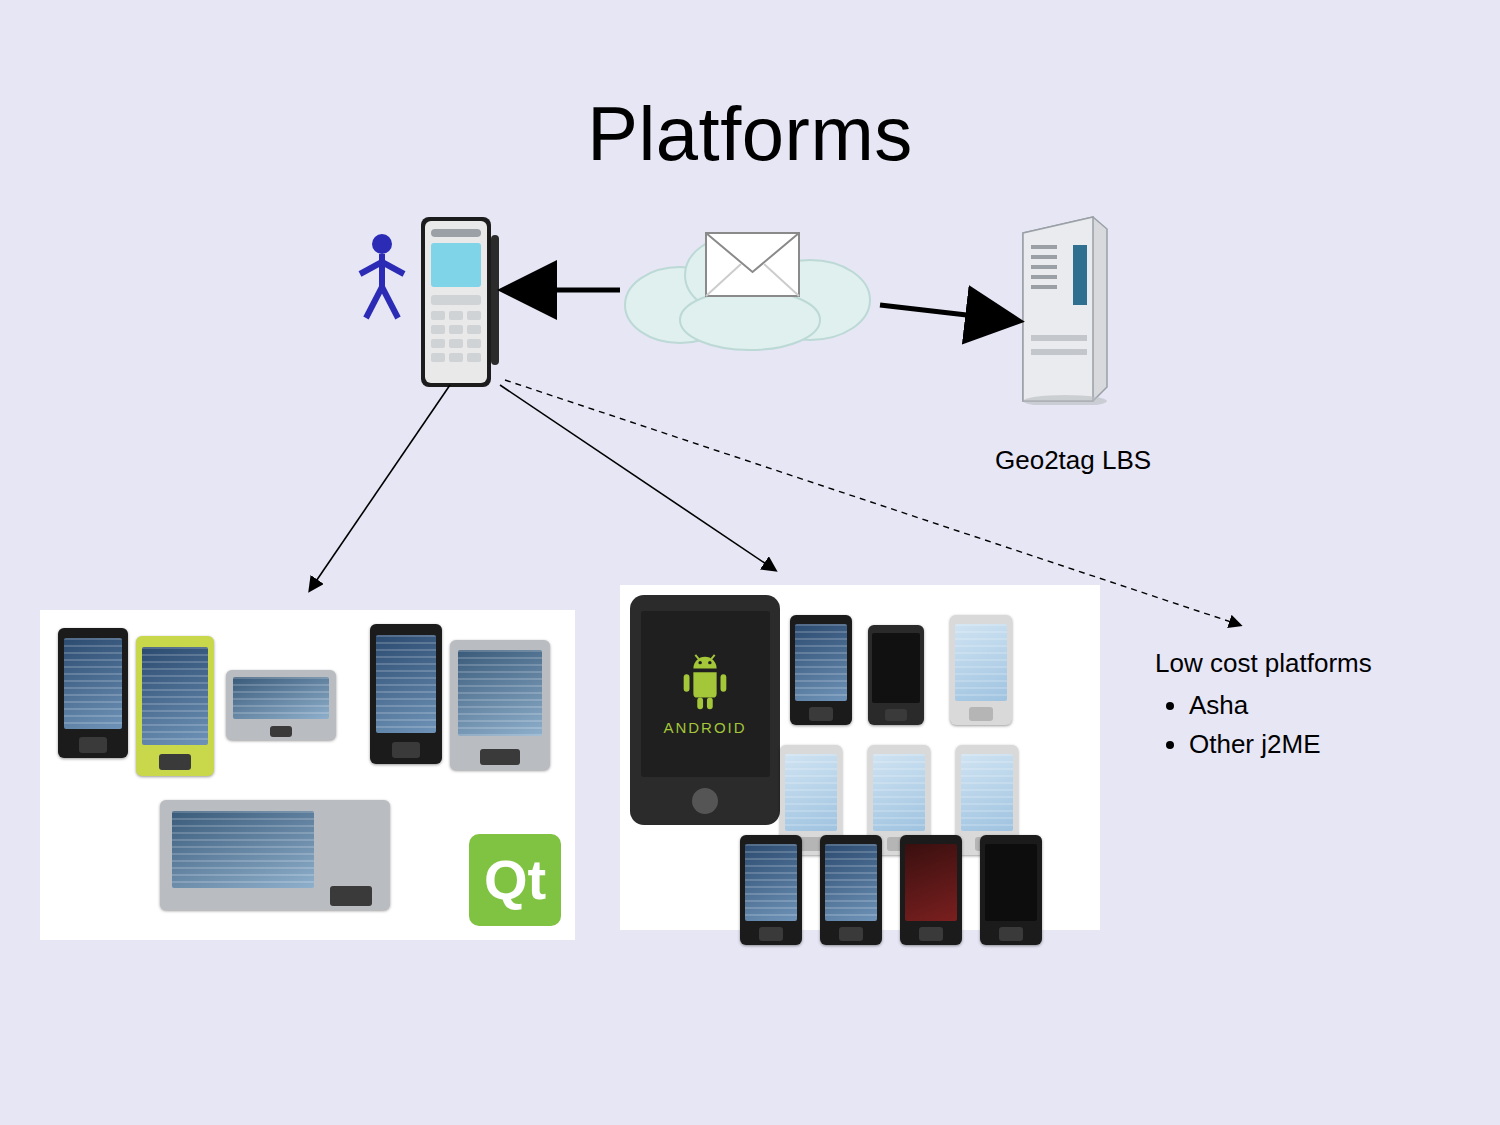Platforms
Geo2tag LBS
Qt
ANDROID
Low cost platforms
Asha
Other j2ME